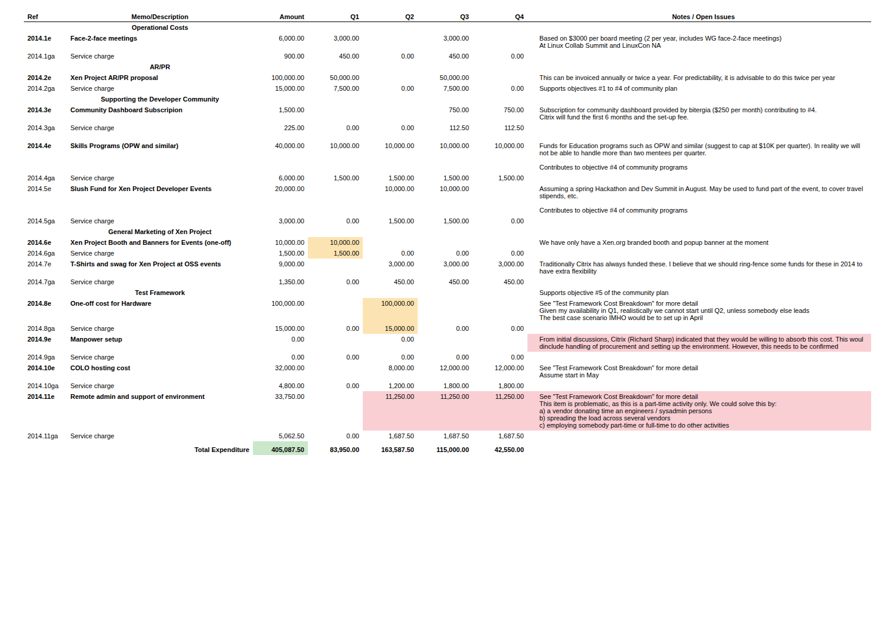| Ref | Memo/Description | Amount | Q1 | Q2 | Q3 | Q4 | Notes / Open Issues |
| --- | --- | --- | --- | --- | --- | --- | --- |
| | Operational Costs | | | | | | |
| 2014.1e | Face-2-face meetings | 6,000.00 | 3,000.00 | | 3,000.00 | | Based on $3000 per board meeting (2 per year, includes WG face-2-face meetings) At Linux Collab Summit and LinuxCon NA |
| 2014.1ga | Service charge | 900.00 | 450.00 | 0.00 | 450.00 | 0.00 | |
| | AR/PR | | | | | | |
| 2014.2e | Xen Project AR/PR proposal | 100,000.00 | 50,000.00 | | 50,000.00 | | This can be invoiced annually or twice a year. For predictability, it is advisable to do this twice per year |
| 2014.2ga | Service charge | 15,000.00 | 7,500.00 | 0.00 | 7,500.00 | 0.00 | Supports objectives #1 to #4 of community plan |
| | Supporting the Developer Community | | | | | | |
| 2014.3e | Community Dashboard Subscripion | 1,500.00 | | | 750.00 | 750.00 | Subscription for community dashboard provided by bitergia ($250 per month) contributing to #4. Citrix will fund the first 6 months and the set-up fee. |
| 2014.3ga | Service charge | 225.00 | 0.00 | 0.00 | 112.50 | 112.50 | |
| 2014.4e | Skills Programs (OPW and similar) | 40,000.00 | 10,000.00 | 10,000.00 | 10,000.00 | 10,000.00 | Funds for Education programs such as OPW and similar (suggest to cap at $10K per quarter). In reality we will not be able to handle more than two mentees per quarter. Contributes to objective #4 of community programs |
| 2014.4ga | Service charge | 6,000.00 | 1,500.00 | 1,500.00 | 1,500.00 | 1,500.00 | |
| 2014.5e | Slush Fund for Xen Project Developer Events | 20,000.00 | | 10,000.00 | 10,000.00 | | Assuming a spring Hackathon and Dev Summit in August. May be used to fund part of the event, to cover travel stipends, etc. Contributes to objective #4 of community programs |
| 2014.5ga | Service charge | 3,000.00 | 0.00 | 1,500.00 | 1,500.00 | 0.00 | |
| | General Marketing of Xen Project | | | | | | |
| 2014.6e | Xen Project Booth and Banners for Events (one-off) | 10,000.00 | 10,000.00 | | | | We have only have a Xen.org branded booth and popup banner at the moment |
| 2014.6ga | Service charge | 1,500.00 | 1,500.00 | 0.00 | 0.00 | 0.00 | |
| 2014.7e | T-Shirts and swag for Xen Project at OSS events | 9,000.00 | | 3,000.00 | 3,000.00 | 3,000.00 | Traditionally Citrix has always funded these. I believe that we should ring-fence some funds for these in 2014 to have extra flexibility |
| 2014.7ga | Service charge | 1,350.00 | 0.00 | 450.00 | 450.00 | 450.00 | |
| | Test Framework | | | | | | Supports objective #5 of the community plan |
| 2014.8e | One-off cost for Hardware | 100,000.00 | | 100,000.00 | | | See "Test Framework Cost Breakdown" for more detail Given my availability in Q1, realistically we cannot start until Q2, unless somebody else leads The best case scenario IMHO would be to set up in April |
| 2014.8ga | Service charge | 15,000.00 | 0.00 | 15,000.00 | 0.00 | 0.00 | |
| 2014.9e | Manpower setup | 0.00 | | 0.00 | | | From initial discussions, Citrix (Richard Sharp) indicated that they would be willing to absorb this cost. This woul dinclude handling of procurement and setting up the environment. However, this needs to be confirmed |
| 2014.9ga | Service charge | 0.00 | 0.00 | 0.00 | 0.00 | 0.00 | |
| 2014.10e | COLO hosting cost | 32,000.00 | | 8,000.00 | 12,000.00 | 12,000.00 | See "Test Framework Cost Breakdown" for more detail Assume start in May |
| 2014.10ga | Service charge | 4,800.00 | 0.00 | 1,200.00 | 1,800.00 | 1,800.00 | |
| 2014.11e | Remote admin and support of environment | 33,750.00 | | 11,250.00 | 11,250.00 | 11,250.00 | See "Test Framework Cost Breakdown" for more detail This item is problematic, as this is a part-time activity only. We could solve this by: a) a vendor donating time an engineers / sysadmin persons b) spreading the load across several vendors c) employing somebody part-time or full-time to do other activities |
| 2014.11ga | Service charge | 5,062.50 | 0.00 | 1,687.50 | 1,687.50 | 1,687.50 | |
| | Total Expenditure | 405,087.50 | 83,950.00 | 163,587.50 | 115,000.00 | 42,550.00 | |